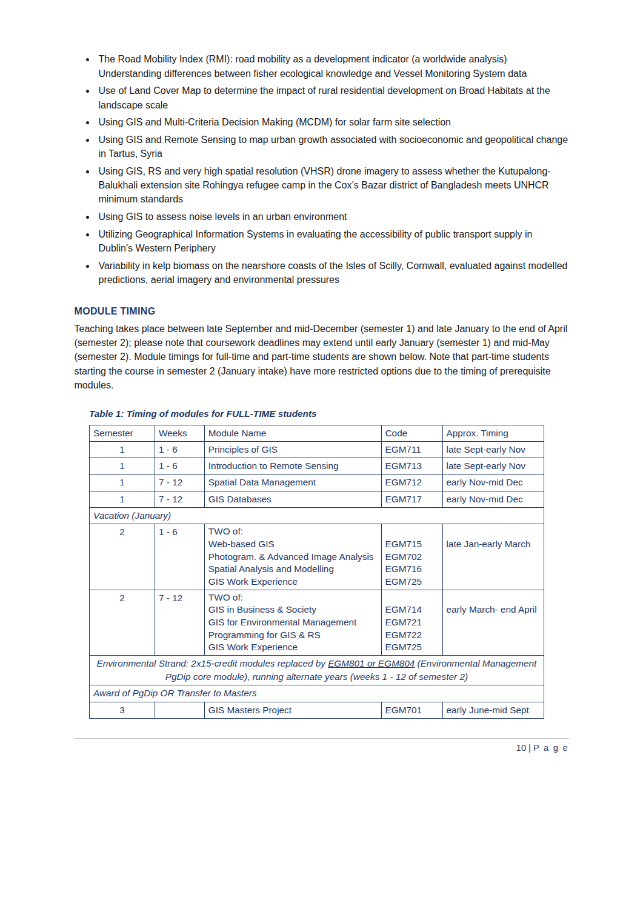The Road Mobility Index (RMI): road mobility as a development indicator (a worldwide analysis)
Understanding differences between fisher ecological knowledge and Vessel Monitoring System data
Use of Land Cover Map to determine the impact of rural residential development on Broad Habitats at the landscape scale
Using GIS and Multi-Criteria Decision Making (MCDM) for solar farm site selection
Using GIS and Remote Sensing to map urban growth associated with socioeconomic and geopolitical change in Tartus, Syria
Using GIS, RS and very high spatial resolution (VHSR) drone imagery to assess whether the Kutupalong-Balukhali extension site Rohingya refugee camp in the Cox’s Bazar district of Bangladesh meets UNHCR minimum standards
Using GIS to assess noise levels in an urban environment
Utilizing Geographical Information Systems in evaluating the accessibility of public transport supply in Dublin’s Western Periphery
Variability in kelp biomass on the nearshore coasts of the Isles of Scilly, Cornwall, evaluated against modelled predictions, aerial imagery and environmental pressures
MODULE TIMING
Teaching takes place between late September and mid-December (semester 1) and late January to the end of April (semester 2); please note that coursework deadlines may extend until early January (semester 1) and mid-May (semester 2). Module timings for full-time and part-time students are shown below. Note that part-time students starting the course in semester 2 (January intake) have more restricted options due to the timing of prerequisite modules.
Table 1: Timing of modules for FULL-TIME students
| Semester | Weeks | Module Name | Code | Approx. Timing |
| 1 | 1 - 6 | Principles of GIS | EGM711 | late Sept-early Nov |
| 1 | 1 - 6 | Introduction to Remote Sensing | EGM713 | late Sept-early Nov |
| 1 | 7 - 12 | Spatial Data Management | EGM712 | early Nov-mid Dec |
| 1 | 7 - 12 | GIS Databases | EGM717 | early Nov-mid Dec |
| Vacation (January) |
| 2 | 1 - 6 | TWO of: Web-based GIS Photogram. & Advanced Image Analysis Spatial Analysis and Modelling GIS Work Experience | EGM715 EGM702 EGM716 EGM725 | late Jan-early March |
| 2 | 7 - 12 | TWO of: GIS in Business & Society GIS for Environmental Management Programming for GIS & RS GIS Work Experience | EGM714 EGM721 EGM722 EGM725 | early March- end April |
| Environmental Strand: 2x15-credit modules replaced by EGM801 or EGM804 (Environmental Management PgDip core module), running alternate years (weeks 1 - 12 of semester 2) |
| Award of PgDip OR Transfer to Masters |
| 3 | | GIS Masters Project | EGM701 | early June-mid Sept |
10 | P a g e